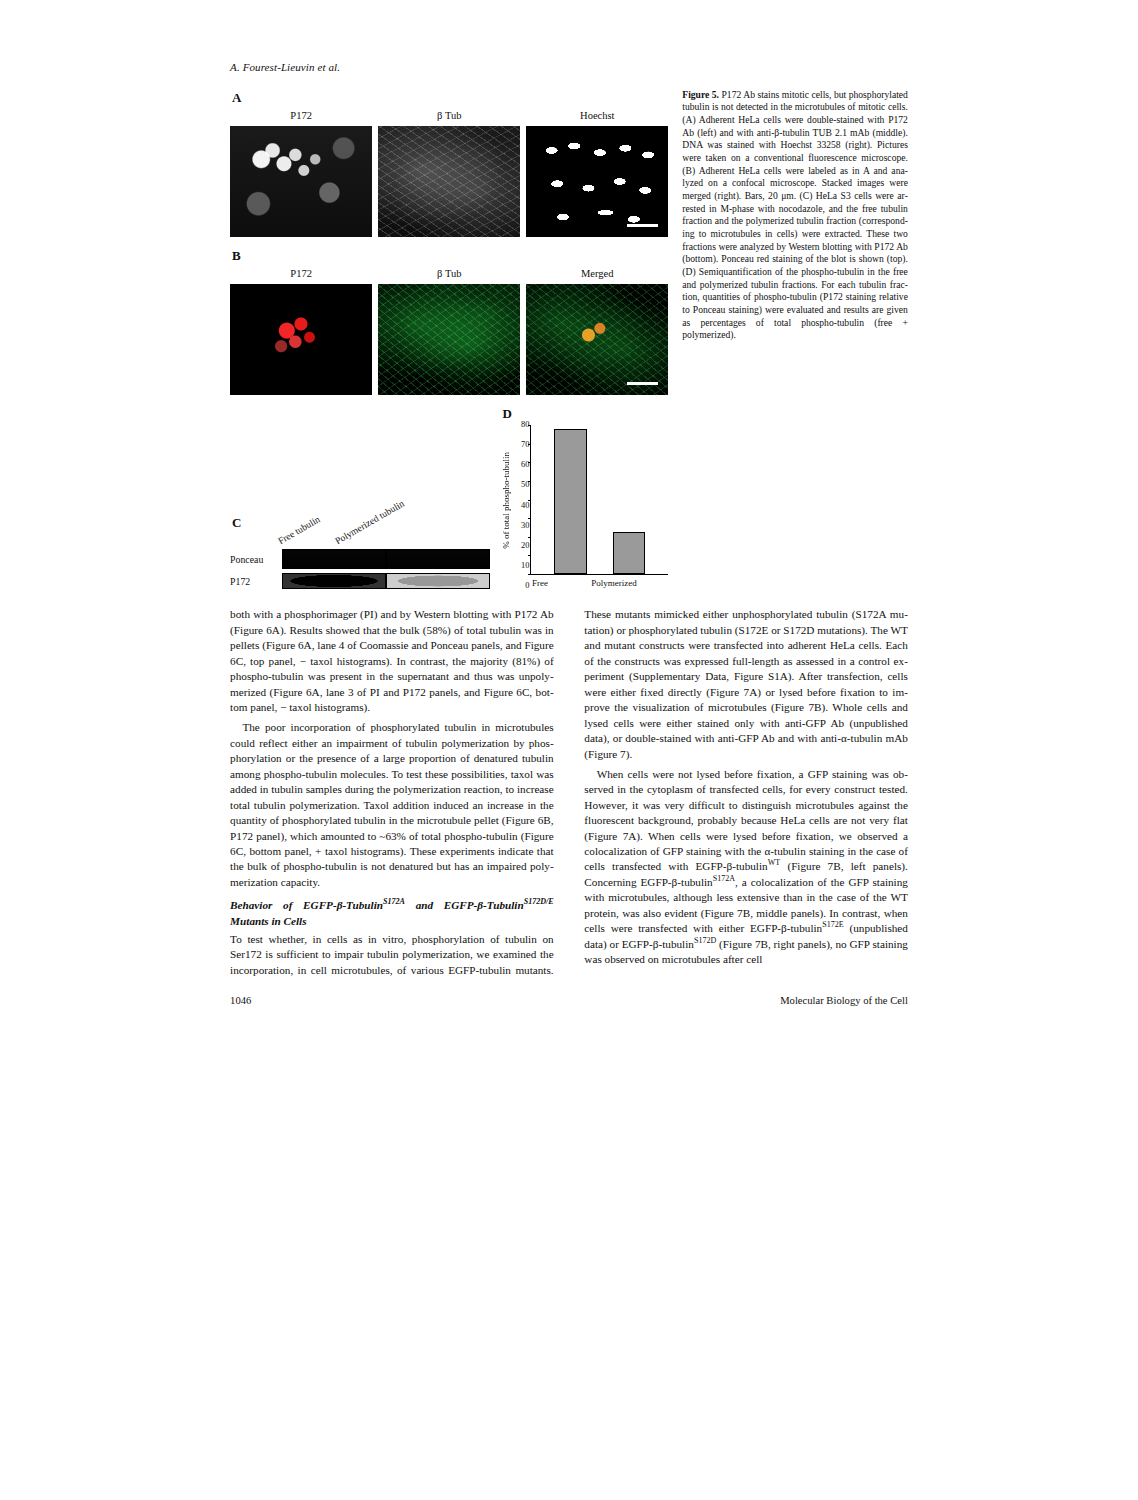A. Fourest-Lieuvin et al.
A
P172
β Tub
Hoechst
B
P172
β Tub
Merged
C
Free tubulin Polymerized tubulin
Ponceau
P172
D
% of total phospho-tubulin
80 70 60 50 40 30 20 10 0
Free Polymerized
Figure 5. P172 Ab stains mitotic cells, but phosphorylated tubulin is not detected in the microtubules of mitotic cells. (A) Adherent HeLa cells were double-stained with P172 Ab (left) and with anti-β-tubulin TUB 2.1 mAb (middle). DNA was stained with Hoechst 33258 (right). Pictures were taken on a conventional fluorescence microscope. (B) Adherent HeLa cells were labeled as in A and analyzed on a confocal microscope. Stacked images were merged (right). Bars, 20 μm. (C) HeLa S3 cells were arrested in M-phase with nocodazole, and the free tubulin fraction and the polymerized tubulin fraction (corresponding to microtubules in cells) were extracted. These two fractions were analyzed by Western blotting with P172 Ab (bottom). Ponceau red staining of the blot is shown (top). (D) Semiquantification of the phospho-tubulin in the free and polymerized tubulin fractions. For each tubulin fraction, quantities of phospho-tubulin (P172 staining relative to Ponceau staining) were evaluated and results are given as percentages of total phospho-tubulin (free + polymerized).
both with a phosphorimager (PI) and by Western blotting with P172 Ab (Figure 6A). Results showed that the bulk (58%) of total tubulin was in pellets (Figure 6A, lane 4 of Coomassie and Ponceau panels, and Figure 6C, top panel, − taxol histograms). In contrast, the majority (81%) of phospho-tubulin was present in the supernatant and thus was unpolymerized (Figure 6A, lane 3 of PI and P172 panels, and Figure 6C, bottom panel, − taxol histograms).
The poor incorporation of phosphorylated tubulin in microtubules could reflect either an impairment of tubulin polymerization by phosphorylation or the presence of a large proportion of denatured tubulin among phospho-tubulin molecules. To test these possibilities, taxol was added in tubulin samples during the polymerization reaction, to increase total tubulin polymerization. Taxol addition induced an increase in the quantity of phosphorylated tubulin in the microtubule pellet (Figure 6B, P172 panel), which amounted to ~63% of total phospho-tubulin (Figure 6C, bottom panel, + taxol histograms). These experiments indicate that the bulk of phospho-tubulin is not denatured but has an impaired polymerization capacity.
Behavior of EGFP-β-TubulinS172A and EGFP-β-TubulinS172D/E Mutants in Cells
To test whether, in cells as in vitro, phosphorylation of tubulin on Ser172 is sufficient to impair tubulin polymerization, we examined the incorporation, in cell microtubules, of various EGFP-tubulin mutants. These mutants mimicked either unphosphorylated tubulin (S172A mutation) or phosphorylated tubulin (S172E or S172D mutations). The WT and mutant constructs were transfected into adherent HeLa cells. Each of the constructs was expressed full-length as assessed in a control experiment (Supplementary Data, Figure S1A). After transfection, cells were either fixed directly (Figure 7A) or lysed before fixation to improve the visualization of microtubules (Figure 7B). Whole cells and lysed cells were either stained only with anti-GFP Ab (unpublished data), or double-stained with anti-GFP Ab and with anti-α-tubulin mAb (Figure 7).
When cells were not lysed before fixation, a GFP staining was observed in the cytoplasm of transfected cells, for every construct tested. However, it was very difficult to distinguish microtubules against the fluorescent background, probably because HeLa cells are not very flat (Figure 7A). When cells were lysed before fixation, we observed a colocalization of GFP staining with the α-tubulin staining in the case of cells transfected with EGFP-β-tubulinWT (Figure 7B, left panels). Concerning EGFP-β-tubulinS172A, a colocalization of the GFP staining with microtubules, although less extensive than in the case of the WT protein, was also evident (Figure 7B, middle panels). In contrast, when cells were transfected with either EGFP-β-tubulinS172E (unpublished data) or EGFP-β-tubulinS172D (Figure 7B, right panels), no GFP staining was observed on microtubules after cell
1046
Molecular Biology of the Cell